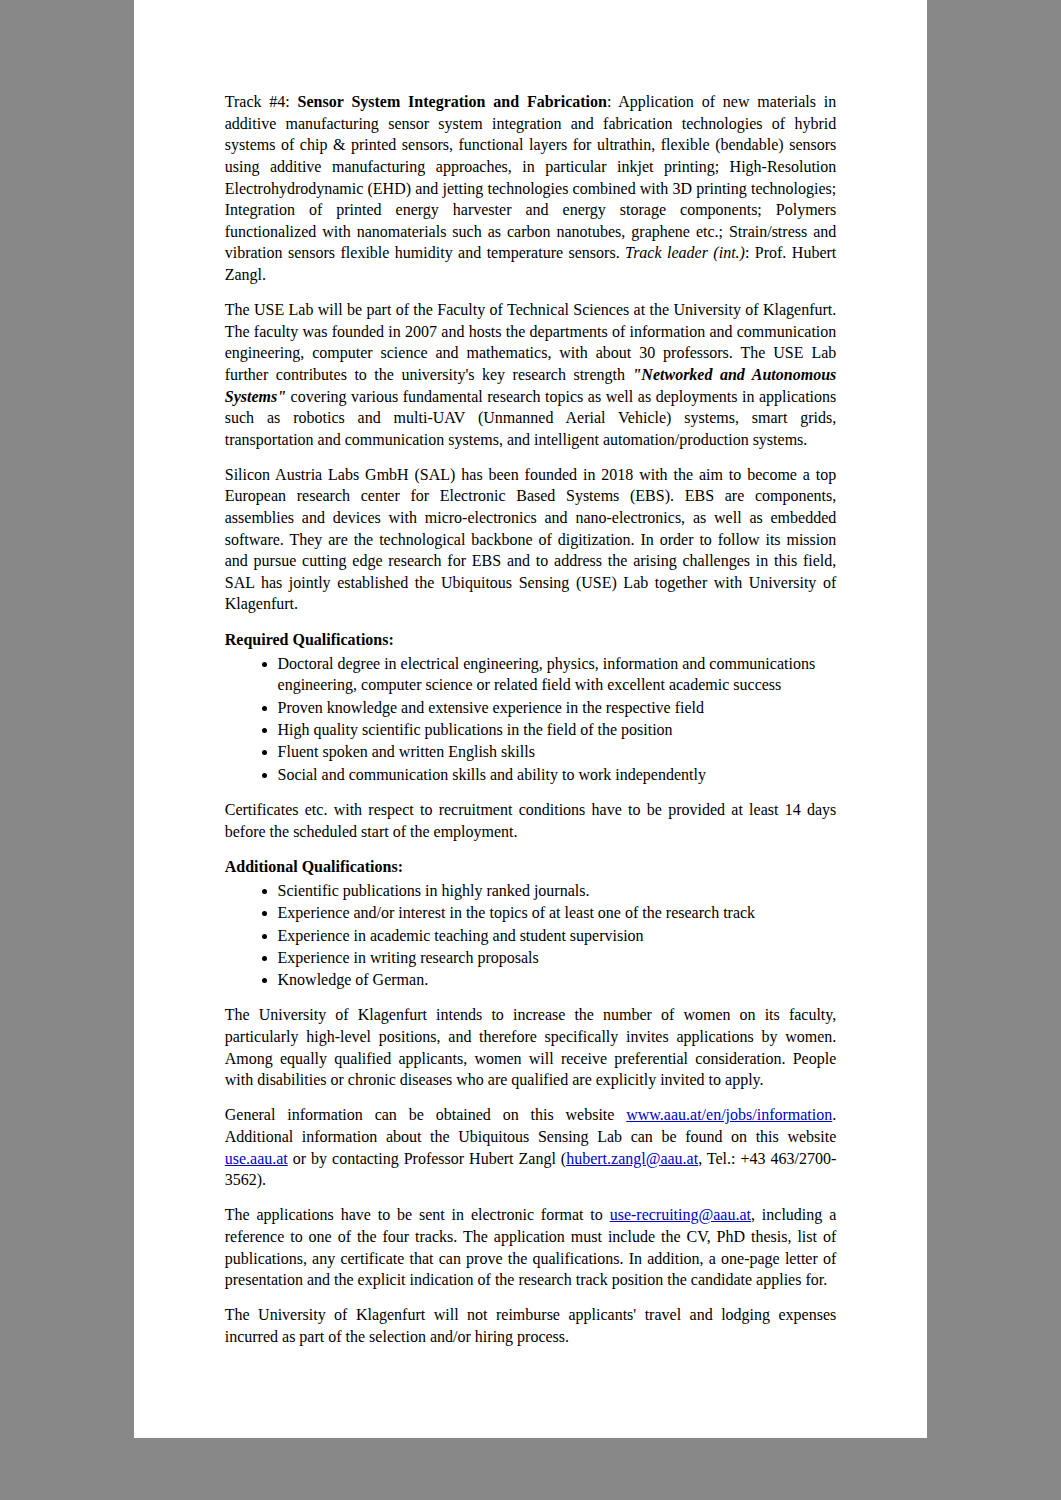Track #4: Sensor System Integration and Fabrication: Application of new materials in additive manufacturing sensor system integration and fabrication technologies of hybrid systems of chip & printed sensors, functional layers for ultrathin, flexible (bendable) sensors using additive manufacturing approaches, in particular inkjet printing; High-Resolution Electrohydrodynamic (EHD) and jetting technologies combined with 3D printing technologies; Integration of printed energy harvester and energy storage components; Polymers functionalized with nanomaterials such as carbon nanotubes, graphene etc.; Strain/stress and vibration sensors flexible humidity and temperature sensors. Track leader (int.): Prof. Hubert Zangl.
The USE Lab will be part of the Faculty of Technical Sciences at the University of Klagenfurt. The faculty was founded in 2007 and hosts the departments of information and communication engineering, computer science and mathematics, with about 30 professors. The USE Lab further contributes to the university's key research strength "Networked and Autonomous Systems" covering various fundamental research topics as well as deployments in applications such as robotics and multi-UAV (Unmanned Aerial Vehicle) systems, smart grids, transportation and communication systems, and intelligent automation/production systems.
Silicon Austria Labs GmbH (SAL) has been founded in 2018 with the aim to become a top European research center for Electronic Based Systems (EBS). EBS are components, assemblies and devices with micro-electronics and nano-electronics, as well as embedded software. They are the technological backbone of digitization. In order to follow its mission and pursue cutting edge research for EBS and to address the arising challenges in this field, SAL has jointly established the Ubiquitous Sensing (USE) Lab together with University of Klagenfurt.
Required Qualifications:
Doctoral degree in electrical engineering, physics, information and communications engineering, computer science or related field with excellent academic success
Proven knowledge and extensive experience in the respective field
High quality scientific publications in the field of the position
Fluent spoken and written English skills
Social and communication skills and ability to work independently
Certificates etc. with respect to recruitment conditions have to be provided at least 14 days before the scheduled start of the employment.
Additional Qualifications:
Scientific publications in highly ranked journals.
Experience and/or interest in the topics of at least one of the research track
Experience in academic teaching and student supervision
Experience in writing research proposals
Knowledge of German.
The University of Klagenfurt intends to increase the number of women on its faculty, particularly high-level positions, and therefore specifically invites applications by women. Among equally qualified applicants, women will receive preferential consideration. People with disabilities or chronic diseases who are qualified are explicitly invited to apply.
General information can be obtained on this website www.aau.at/en/jobs/information. Additional information about the Ubiquitous Sensing Lab can be found on this website use.aau.at or by contacting Professor Hubert Zangl (hubert.zangl@aau.at, Tel.: +43 463/2700-3562).
The applications have to be sent in electronic format to use-recruiting@aau.at, including a reference to one of the four tracks. The application must include the CV, PhD thesis, list of publications, any certificate that can prove the qualifications. In addition, a one-page letter of presentation and the explicit indication of the research track position the candidate applies for.
The University of Klagenfurt will not reimburse applicants' travel and lodging expenses incurred as part of the selection and/or hiring process.